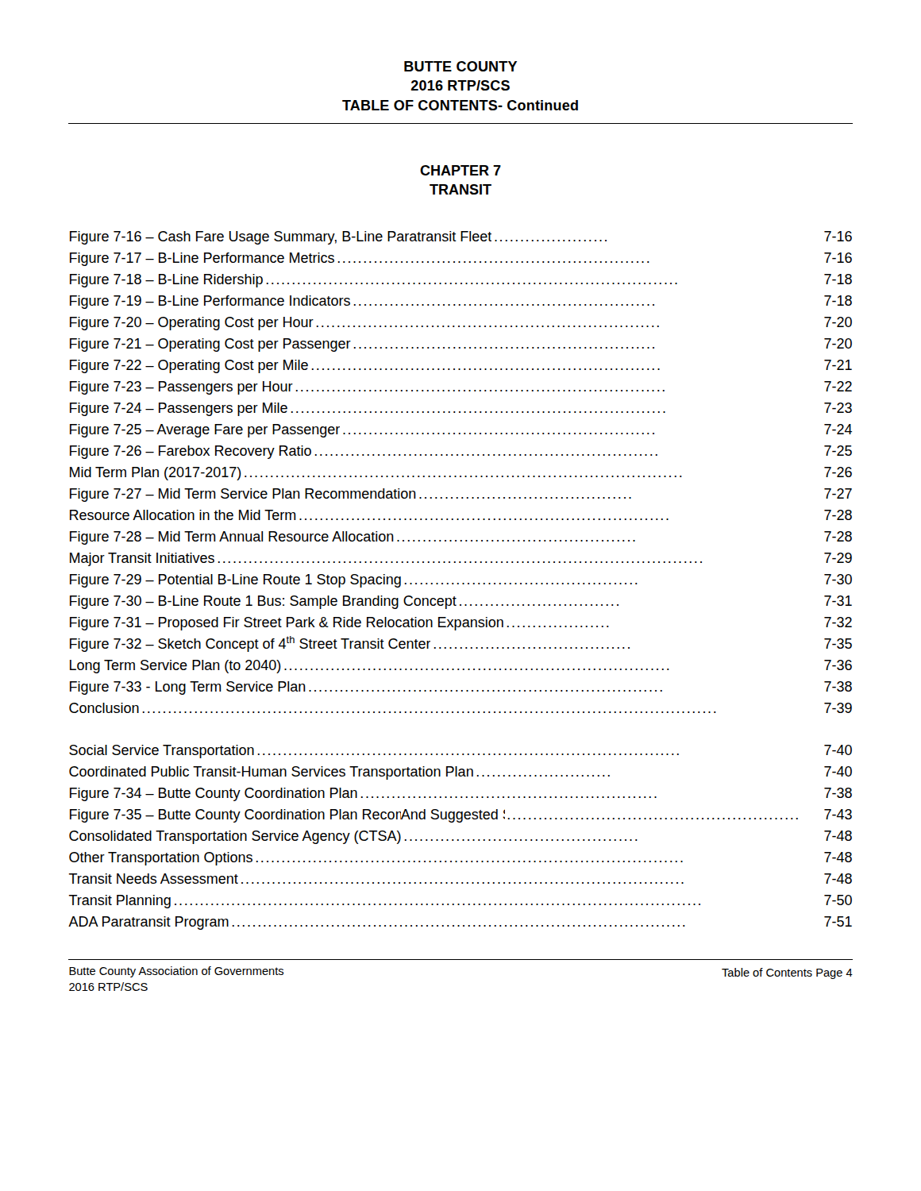BUTTE COUNTY
2016 RTP/SCS
TABLE OF CONTENTS- Continued
CHAPTER 7
TRANSIT
Figure 7-16 – Cash Fare Usage Summary, B-Line Paratransit Fleet...................... 7-16
Figure 7-17 – B-Line Performance Metrics............................................................ 7-16
Figure 7-18 – B-Line Ridership............................................................................... 7-18
Figure 7-19 – B-Line Performance Indicators.......................................................... 7-18
Figure 7-20 – Operating Cost per Hour.................................................................. 7-20
Figure 7-21 – Operating Cost per Passenger.......................................................... 7-20
Figure 7-22 – Operating Cost per Mile................................................................... 7-21
Figure 7-23 – Passengers per Hour....................................................................... 7-22
Figure 7-24 – Passengers per Mile........................................................................ 7-23
Figure 7-25 – Average Fare per Passenger............................................................ 7-24
Figure 7-26 – Farebox Recovery Ratio.................................................................. 7-25
Mid Term Plan (2017-2017).................................................................................... 7-26
Figure 7-27 – Mid Term Service Plan Recommendation......................................... 7-27
Resource Allocation in the Mid Term....................................................................... 7-28
Figure 7-28 – Mid Term Annual Resource Allocation.............................................. 7-28
Major Transit Initiatives............................................................................................. 7-29
Figure 7-29 – Potential B-Line Route 1 Stop Spacing............................................. 7-30
Figure 7-30 – B-Line Route 1 Bus: Sample Branding Concept............................... 7-31
Figure 7-31 – Proposed Fir Street Park & Ride Relocation Expansion.................... 7-32
Figure 7-32 – Sketch Concept of 4th Street Transit Center...................................... 7-35
Long Term Service Plan (to 2040).......................................................................... 7-36
Figure 7-33 - Long Term Service Plan.................................................................... 7-38
Conclusion.............................................................................................................. 7-39
Social Service Transportation................................................................................. 7-40
Coordinated Public Transit-Human Services Transportation Plan.......................... 7-40
Figure 7-34 – Butte County Coordination Plan......................................................... 7-38
Figure 7-35 – Butte County Coordination Plan Recommended Goals, Objectives And Suggested Strategies......................................................................................... 7-43
Consolidated Transportation Service Agency (CTSA)............................................. 7-48
Other Transportation Options.................................................................................. 7-48
Transit Needs Assessment..................................................................................... 7-48
Transit Planning..................................................................................................... 7-50
ADA Paratransit Program....................................................................................... 7-51
Butte County Association of Governments
2016 RTP/SCS
Table of Contents Page 4